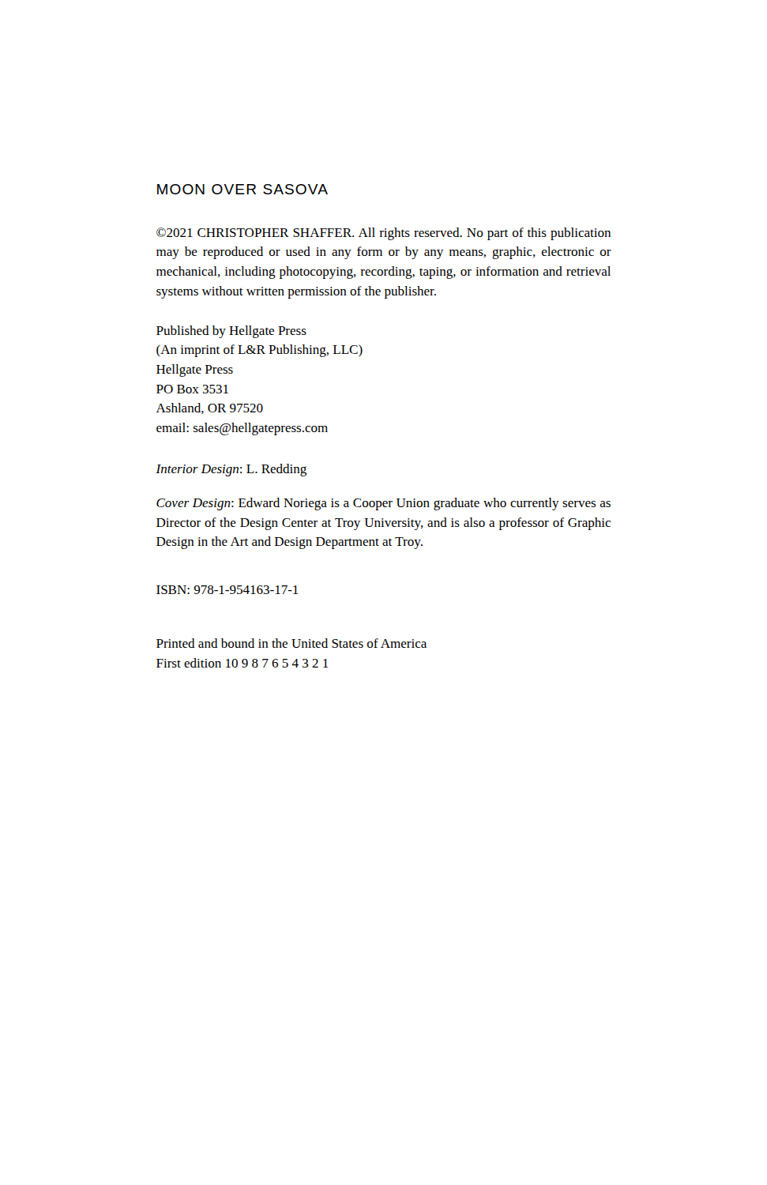Moon Over Sasova
©2021 CHRISTOPHER SHAFFER. All rights reserved. No part of this publication may be reproduced or used in any form or by any means, graphic, electronic or mechanical, including photocopying, recording, taping, or information and retrieval systems without written permission of the publisher.
Published by Hellgate Press
(An imprint of L&R Publishing, LLC)
Hellgate Press
PO Box 3531
Ashland, OR 97520
email: sales@hellgatepress.com
Interior Design: L. Redding
Cover Design: Edward Noriega is a Cooper Union graduate who currently serves as Director of the Design Center at Troy University, and is also a professor of Graphic Design in the Art and Design Department at Troy.
ISBN: 978-1-954163-17-1
Printed and bound in the United States of America
First edition 10 9 8 7 6 5 4 3 2 1